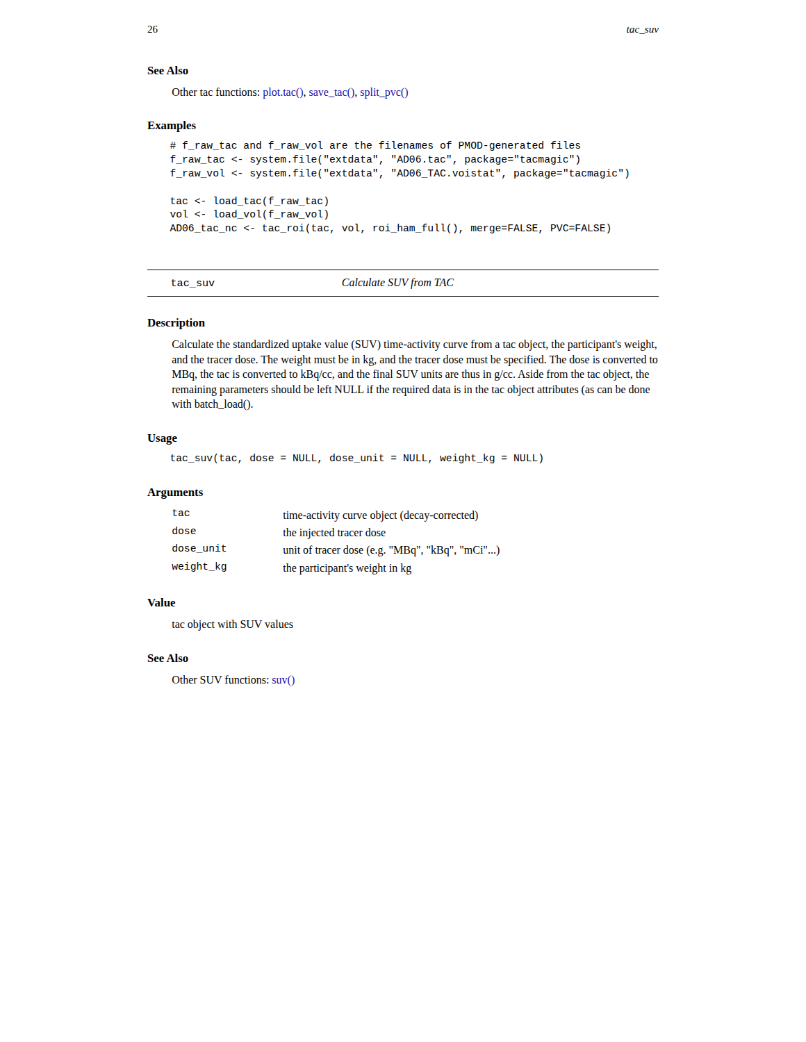26 tac_suv
See Also
Other tac functions: plot.tac(), save_tac(), split_pvc()
Examples
# f_raw_tac and f_raw_vol are the filenames of PMOD-generated files
f_raw_tac <- system.file("extdata", "AD06.tac", package="tacmagic")
f_raw_vol <- system.file("extdata", "AD06_TAC.voistat", package="tacmagic")

tac <- load_tac(f_raw_tac)
vol <- load_vol(f_raw_vol)
AD06_tac_nc <- tac_roi(tac, vol, roi_ham_full(), merge=FALSE, PVC=FALSE)
tac_suv Calculate SUV from TAC
Description
Calculate the standardized uptake value (SUV) time-activity curve from a tac object, the participant's weight, and the tracer dose. The weight must be in kg, and the tracer dose must be specified. The dose is converted to MBq, the tac is converted to kBq/cc, and the final SUV units are thus in g/cc. Aside from the tac object, the remaining parameters should be left NULL if the required data is in the tac object attributes (as can be done with batch_load().
Usage
tac_suv(tac, dose = NULL, dose_unit = NULL, weight_kg = NULL)
Arguments
tac
time-activity curve object (decay-corrected)
dose
the injected tracer dose
dose_unit
unit of tracer dose (e.g. "MBq", "kBq", "mCi"...)
weight_kg
the participant's weight in kg
Value
tac object with SUV values
See Also
Other SUV functions: suv()